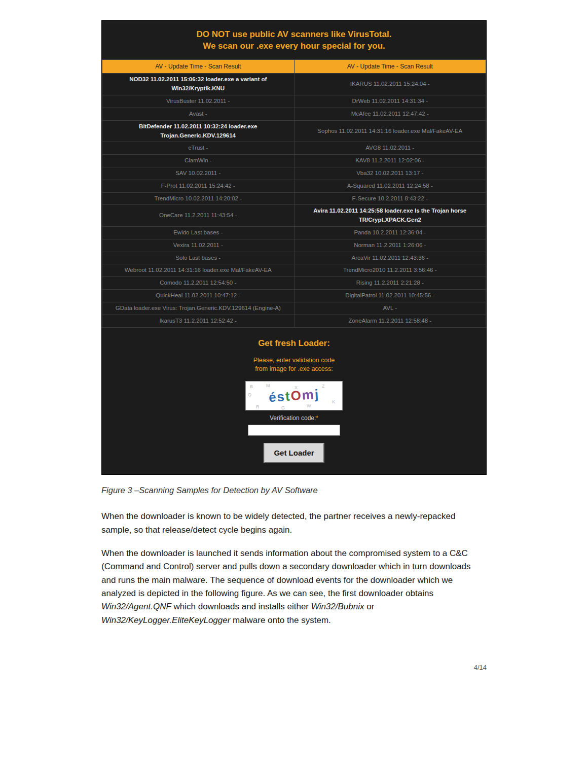DO NOT use public AV scanners like VirusTotal.
We scan our .exe every hour special for you.
| AV - Update Time - Scan Result | AV - Update Time - Scan Result |
| --- | --- |
| NOD32 11.02.2011 15:06:32 loader.exe a variant of Win32/Kryptik.KNU | IKARUS 11.02.2011 15:24:04 - |
| VirusBuster 11.02.2011 - | DrWeb 11.02.2011 14:31:34 - |
| Avast - | McAfee 11.02.2011 12:47:42 - |
| BitDefender 11.02.2011 10:32:24 loader.exe Trojan.Generic.KDV.129614 | Sophos 11.02.2011 14:31:16 loader.exe Mal/FakeAV-EA |
| eTrust - | AVG8 11.02.2011 - |
| ClamWin - | KAV8 11.2.2011 12:02:06 - |
| SAV 10.02.2011 - | Vba32 10.02.2011 13:17 - |
| F-Prot 11.02.2011 15:24:42 - | A-Squared 11.02.2011 12:24:58 - |
| TrendMicro 10.02.2011 14:20:02 - | F-Secure 10.2.2011 8:43:22 - |
| OneCare 11.2.2011 11:43:54 - | Avira 11.02.2011 14:25:58 loader.exe Is the Trojan horse TR/Crypt.XPACK.Gen2 |
| Ewido Last bases - | Panda 10.2.2011 12:36:04 - |
| Vexira 11.02.2011 - | Norman 11.2.2011 1:26:06 - |
| Solo Last bases - | ArcaVir 11.02.2011 12:43:36 - |
| Webroot 11.02.2011 14:31:16 loader.exe Mal/FakeAV-EA | TrendMicro2010 11.2.2011 3:56:46 - |
| Comodo 11.2.2011 12:54:50 - | Rising 11.2.2011 2:21:28 - |
| QuickHeal 11.02.2011 10:47:12 - | DigitalPatrol 11.02.2011 10:45:56 - |
| GData loader.exe Virus: Trojan.Generic.KDV.129614 (Engine-A) | AVL - |
| IkarusT3 11.2.2011 12:52:42 - | ZoneAlarm 11.2.2011 12:58:48 - |
Get fresh Loader:
Please, enter validation code
from image for .exe access:
B M X Z Q K R G W éstOmj
Verification code:*
Get Loader
Figure 3 –Scanning Samples for Detection by AV Software
When the downloader is known to be widely detected, the partner receives a newly-repacked sample, so that release/detect cycle begins again.
When the downloader is launched it sends information about the compromised system to a C&C (Command and Control) server and pulls down a secondary downloader which in turn downloads and runs the main malware. The sequence of download events for the downloader which we analyzed is depicted in the following figure. As we can see, the first downloader obtains Win32/Agent.QNF which downloads and installs either Win32/Bubnix or Win32/KeyLogger.EliteKeyLogger malware onto the system.
4/14